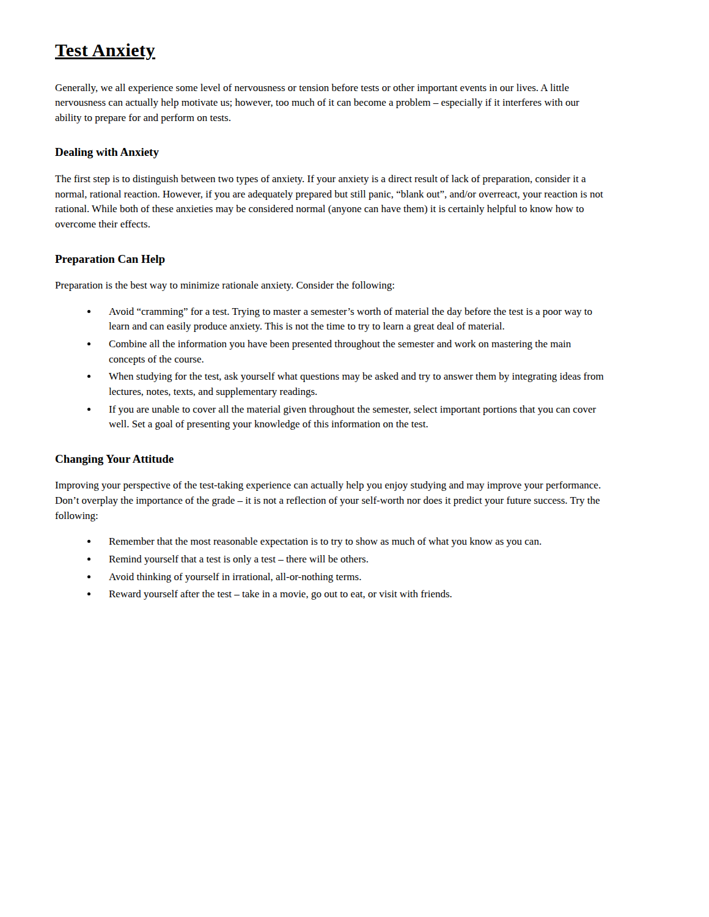Test Anxiety
Generally, we all experience some level of nervousness or tension before tests or other important events in our lives. A little nervousness can actually help motivate us; however, too much of it can become a problem – especially if it interferes with our ability to prepare for and perform on tests.
Dealing with Anxiety
The first step is to distinguish between two types of anxiety. If your anxiety is a direct result of lack of preparation, consider it a normal, rational reaction. However, if you are adequately prepared but still panic, “blank out”, and/or overreact, your reaction is not rational. While both of these anxieties may be considered normal (anyone can have them) it is certainly helpful to know how to overcome their effects.
Preparation Can Help
Preparation is the best way to minimize rationale anxiety. Consider the following:
Avoid “cramming” for a test. Trying to master a semester’s worth of material the day before the test is a poor way to learn and can easily produce anxiety. This is not the time to try to learn a great deal of material.
Combine all the information you have been presented throughout the semester and work on mastering the main concepts of the course.
When studying for the test, ask yourself what questions may be asked and try to answer them by integrating ideas from lectures, notes, texts, and supplementary readings.
If you are unable to cover all the material given throughout the semester, select important portions that you can cover well. Set a goal of presenting your knowledge of this information on the test.
Changing Your Attitude
Improving your perspective of the test-taking experience can actually help you enjoy studying and may improve your performance. Don’t overplay the importance of the grade – it is not a reflection of your self-worth nor does it predict your future success. Try the following:
Remember that the most reasonable expectation is to try to show as much of what you know as you can.
Remind yourself that a test is only a test – there will be others.
Avoid thinking of yourself in irrational, all-or-nothing terms.
Reward yourself after the test – take in a movie, go out to eat, or visit with friends.